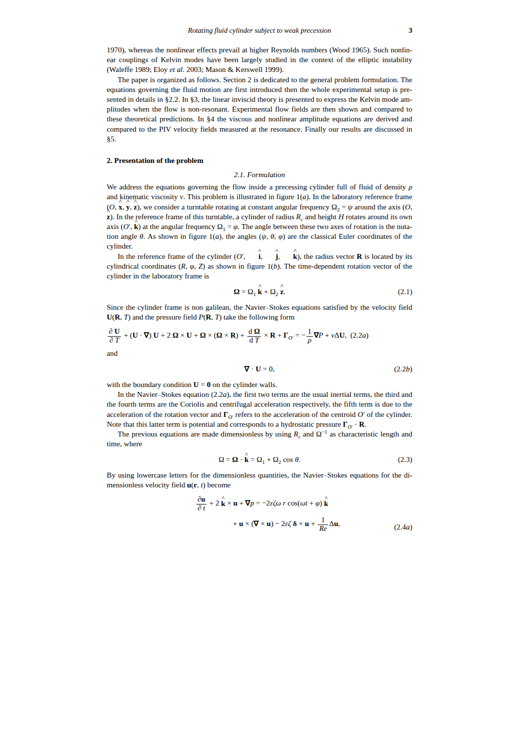Rotating fluid cylinder subject to weak precession 3
1970), whereas the nonlinear effects prevail at higher Reynolds numbers (Wood 1965). Such nonlinear couplings of Kelvin modes have been largely studied in the context of the elliptic instability (Waleffe 1989; Eloy et al. 2003; Mason & Kerswell 1999).
The paper is organized as follows. Section 2 is dedicated to the general problem formulation. The equations governing the fluid motion are first introduced then the whole experimental setup is presented in details in §2.2. In §3, the linear inviscid theory is presented to express the Kelvin mode amplitudes when the flow is non-resonant. Experimental flow fields are then shown and compared to these theoretical predictions. In §4 the viscous and nonlinear amplitude equations are derived and compared to the PIV velocity fields measured at the resonance. Finally our results are discussed in §5.
2. Presentation of the problem
2.1. Formulation
We address the equations governing the flow inside a precessing cylinder full of fluid of density ρ and kinematic viscosity ν. This problem is illustrated in figure 1(a). In the laboratory reference frame (O, ^x, ^y, ^z), we consider a turntable rotating at constant angular frequency Ω2 = ˙ψ around the axis (O, ^z). In the reference frame of this turntable, a cylinder of radius Rc and height H rotates around its own axis (O′, ^k) at the angular frequency Ω1 = ˙φ. The angle between these two axes of rotation is the nutation angle θ. As shown in figure 1(a), the angles (ψ, θ, φ) are the classical Euler coordinates of the cylinder.
In the reference frame of the cylinder (O′, ^i, ^j, ^k), the radius vector R is located by its cylindrical coordinates (R, φ, Z) as shown in figure 1(b). The time-dependent rotation vector of the cylinder in the laboratory frame is
Ω = Ω1 ^k + Ω2 ^z. (2.1)
Since the cylinder frame is non galilean, the Navier–Stokes equations satisfied by the velocity field U(R, T) and the pressure field P(R, T) take the following form
∂ U∂ T + (U · ∇) U + 2 Ω × U + Ω × (Ω × R) + d Ω d T × R + ΓO′ = −1 ρ∇P + ν ΔU, (2.2a)
and
∇ · U = 0, (2.2b)
with the boundary condition U = 0 on the cylinder walls.
In the Navier–Stokes equation (2.2a), the first two terms are the usual inertial terms, the third and the fourth terms are the Coriolis and centrifugal acceleration respectively, the fifth term is due to the acceleration of the rotation vector and ΓO′ refers to the acceleration of the centroid O′ of the cylinder. Note that this latter term is potential and corresponds to a hydrostatic pressure ΓO′ · R.
The previous equations are made dimensionless by using Rc and Ω−1 as characteristic length and time, where
Ω = Ω · ^k = Ω1 + Ω2 cos θ. (2.3)
By using lowercase letters for the dimensionless quantities, the Navier–Stokes equations for the dimensionless velocity field u(r, t) become
∂u∂ t + 2 ^k × u + ∇p = −2εζω r cos(ωt + φ) ^k
+ u × (∇ × u) − 2εζ δ × u + 1 Re Δu, (2.4a)